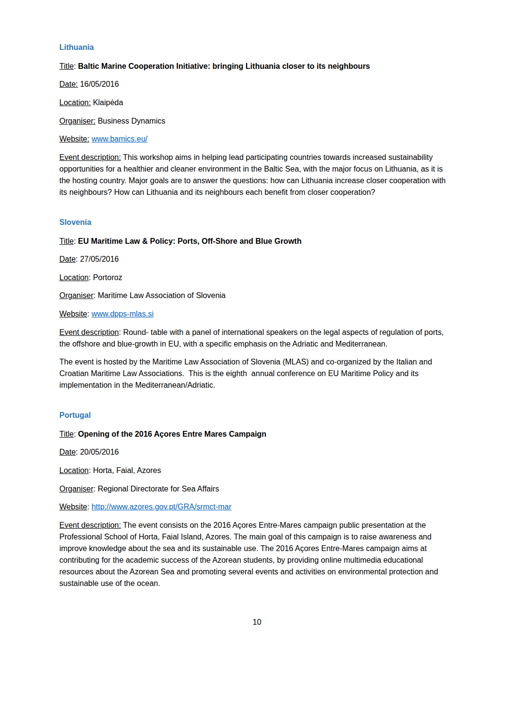Lithuania
Title: Baltic Marine Cooperation Initiative: bringing Lithuania closer to its neighbours
Date: 16/05/2016
Location: Klaipėda
Organiser: Business Dynamics
Website: www.bamics.eu/
Event description: This workshop aims in helping lead participating countries towards increased sustainability opportunities for a healthier and cleaner environment in the Baltic Sea, with the major focus on Lithuania, as it is the hosting country. Major goals are to answer the questions: how can Lithuania increase closer cooperation with its neighbours? How can Lithuania and its neighbours each benefit from closer cooperation?
Slovenia
Title: EU Maritime Law & Policy: Ports, Off-Shore and Blue Growth
Date: 27/05/2016
Location: Portoroz
Organiser: Maritime Law Association of Slovenia
Website: www.dpps-mlas.si
Event description: Round- table with a panel of international speakers on the legal aspects of regulation of ports, the offshore and blue-growth in EU, with a specific emphasis on the Adriatic and Mediterranean.
The event is hosted by the Maritime Law Association of Slovenia (MLAS) and co-organized by the Italian and Croatian Maritime Law Associations. This is the eighth annual conference on EU Maritime Policy and its implementation in the Mediterranean/Adriatic.
Portugal
Title: Opening of the 2016 Açores Entre Mares Campaign
Date: 20/05/2016
Location: Horta, Faial, Azores
Organiser: Regional Directorate for Sea Affairs
Website: http://www.azores.gov.pt/GRA/srmct-mar
Event description: The event consists on the 2016 Açores Entre-Mares campaign public presentation at the Professional School of Horta, Faial Island, Azores. The main goal of this campaign is to raise awareness and improve knowledge about the sea and its sustainable use. The 2016 Açores Entre-Mares campaign aims at contributing for the academic success of the Azorean students, by providing online multimedia educational resources about the Azorean Sea and promoting several events and activities on environmental protection and sustainable use of the ocean.
10